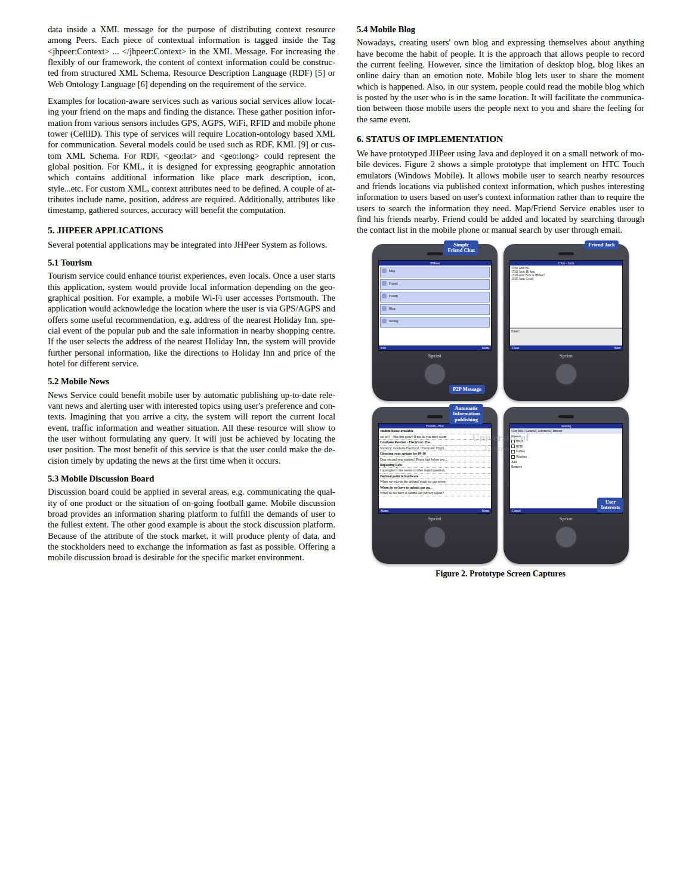data inside a XML message for the purpose of distributing context resource among Peers. Each piece of contextual information is tagged inside the Tag <jhpeer:Context> ... </jhpeer:Context> in the XML Message. For increasing the flexibly of our framework, the content of context information could be constructed from structured XML Schema, Resource Description Language (RDF) [5] or Web Ontology Language [6] depending on the requirement of the service.
Examples for location-aware services such as various social services allow locating your friend on the maps and finding the distance. These gather position information from various sensors includes GPS, AGPS, WiFi, RFID and mobile phone tower (CellID). This type of services will require Location-ontology based XML for communication. Several models could be used such as RDF, KML [9] or custom XML Schema. For RDF, <geo:lat> and <geo:long> could represent the global position. For KML, it is designed for expressing geographic annotation which contains additional information like place mark description, icon, style...etc. For custom XML, context attributes need to be defined. A couple of attributes include name, position, address are required. Additionally, attributes like timestamp, gathered sources, accuracy will benefit the computation.
5. JHPEER APPLICATIONS
Several potential applications may be integrated into JHPeer System as follows.
5.1 Tourism
Tourism service could enhance tourist experiences, even locals. Once a user starts this application, system would provide local information depending on the geographical position. For example, a mobile Wi-Fi user accesses Portsmouth. The application would acknowledge the location where the user is via GPS/AGPS and offers some useful recommendation, e.g. address of the nearest Holiday Inn, special event of the popular pub and the sale information in nearby shopping centre. If the user selects the address of the nearest Holiday Inn, the system will provide further personal information, like the directions to Holiday Inn and price of the hotel for different service.
5.2 Mobile News
News Service could benefit mobile user by automatic publishing up-to-date relevant news and alerting user with interested topics using user's preference and contexts. Imagining that you arrive a city, the system will report the current local event, traffic information and weather situation. All these resource will show to the user without formulating any query. It will just be achieved by locating the user position. The most benefit of this service is that the user could make the decision timely by updating the news at the first time when it occurs.
5.3 Mobile Discussion Board
Discussion board could be applied in several areas, e.g. communicating the quality of one product or the situation of on-going football game. Mobile discussion broad provides an information sharing platform to fulfill the demands of user to the fullest extent. The other good example is about the stock discussion platform. Because of the attribute of the stock market, it will produce plenty of data, and the stockholders need to exchange the information as fast as possible. Offering a mobile discussion broad is desirable for the specific market environment.
5.4 Mobile Blog
Nowadays, creating users' own blog and expressing themselves about anything have become the habit of people. It is the approach that allows people to record the current feeling. However, since the limitation of desktop blog, blog likes an online dairy than an emotion note. Mobile blog lets user to share the moment which is happened. Also, in our system, people could read the mobile blog which is posted by the user who is in the same location. It will facilitate the communication between those mobile users the people next to you and share the feeling for the same event.
6. STATUS OF IMPLEMENTATION
We have prototyped JHPeer using Java and deployed it on a small network of mobile devices. Figure 2 shows a simple prototype that implement on HTC Touch emulators (Windows Mobile). It allows mobile user to search nearby resources and friends locations via published context information, which pushes interesting information to users based on user's context information rather than to require the users to search the information they need. Map/Friend Service enables user to find his friends nearby. Friend could be added and located by searching through the contact list in the mobile phone or manual search by user through email.
Simple
Friend Chat
Friend Jack
P2P Message
Automatic
Information
publishing
User
Interests
University of
Portsmouth
JHPeer
Map
Friend
Forum
Blog
Setting
Exit Menu
Sprint
Chat - Jack
15:01 Ann: Hi.
15:02 Jack: Hi Ann.
15:03 Ann: How is JHPeer?
15:05 Jack: Good!
Enter!
Close Send
Sprint
Forum - Hot
student house available
are u/t? Has this gone? If not do you have room
Graduate Position - Electrical / Ele...
Vacancy: Graduate Electrical / Electronic Engin...
Choosing your options for 09-10
Dear second year student! Please find below rep...
Repeating Labs
I apologise if this seems a rather stupid question,
Decimal point in hardware
When we wire in the decimal point for our seven
When do we have to submit our pu...
When do we have to submit our privacy report?
Home Menu
Sprint
Setting
User Info | General | Advanced | Interest
Interest
BIOS
RFID
Games
Housing
Add
Remove
Cancel OK
Sprint
Figure 2. Prototype Screen Captures